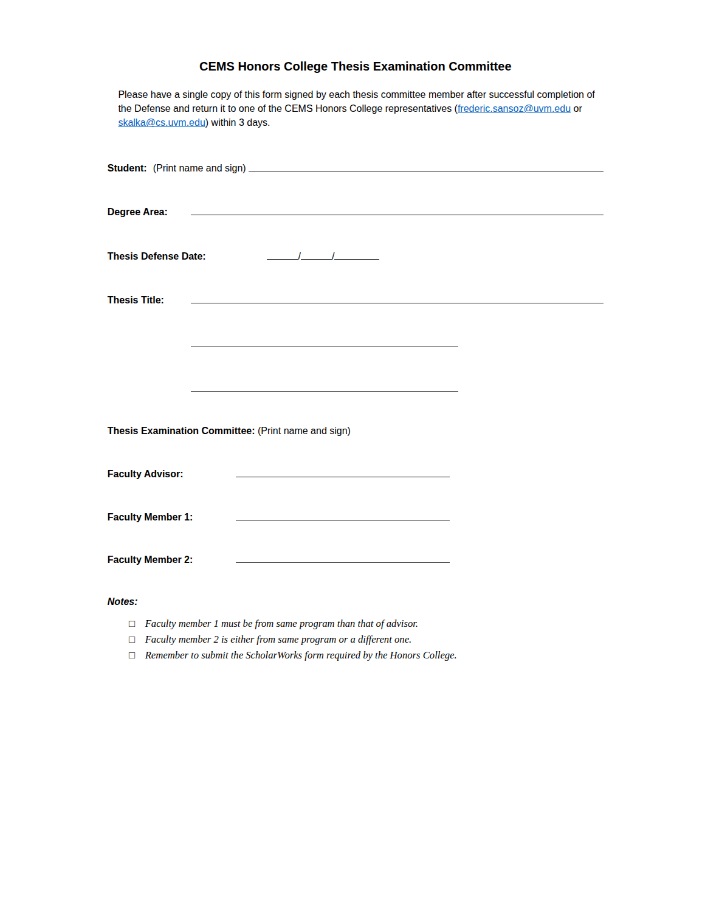CEMS Honors College Thesis Examination Committee
Please have a single copy of this form signed by each thesis committee member after successful completion of the Defense and return it to one of the CEMS Honors College representatives (frederic.sansoz@uvm.edu or skalka@cs.uvm.edu) within 3 days.
Student: (Print name and sign)
Degree Area:
Thesis Defense Date: / /
Thesis Title:
Thesis Examination Committee: (Print name and sign)
Faculty Advisor:
Faculty Member 1:
Faculty Member 2:
Notes:
Faculty member 1 must be from same program than that of advisor.
Faculty member 2 is either from same program or a different one.
Remember to submit the ScholarWorks form required by the Honors College.